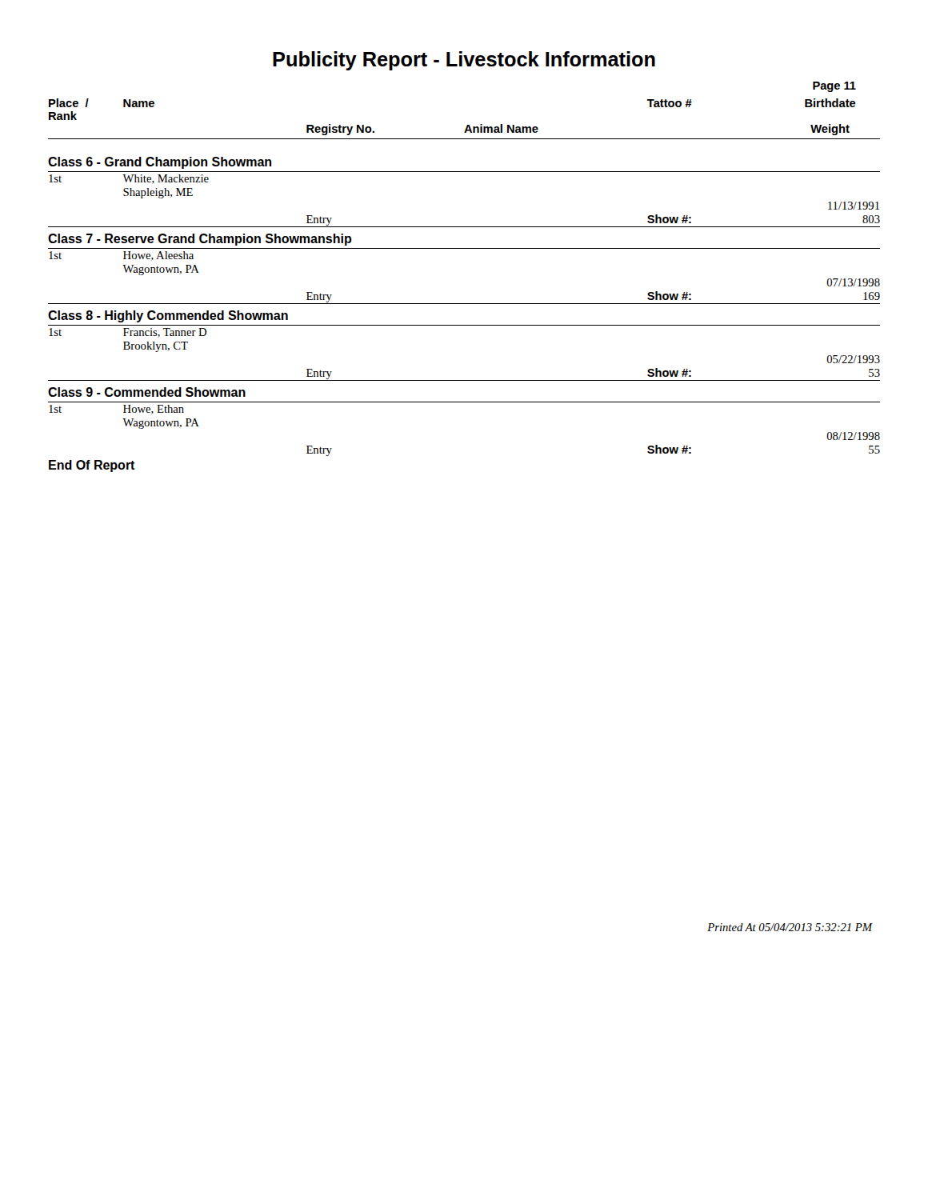Publicity Report - Livestock Information
Page 11
| Place / Rank | Name | | | Tattoo # | Birthdate |
| | | Registry No. | Animal Name | | Weight |
Class 6 - Grand Champion Showman
| 1st | White, Mackenzie | | | | |
| | Shapleigh, ME | | | | |
| | | | | | 11/13/1991 |
| | | Entry | | Show #: | 803 |
Class 7 - Reserve Grand Champion Showmanship
| 1st | Howe, Aleesha | | | | |
| | Wagontown, PA | | | | |
| | | | | | 07/13/1998 |
| | | Entry | | Show #: | 169 |
Class 8 - Highly Commended Showman
| 1st | Francis, Tanner D | | | | |
| | Brooklyn, CT | | | | |
| | | | | | 05/22/1993 |
| | | Entry | | Show #: | 53 |
Class 9 - Commended Showman
| 1st | Howe, Ethan | | | | |
| | Wagontown, PA | | | | |
| | | | | | 08/12/1998 |
| | | Entry | | Show #: | 55 |
End Of Report
Printed At 05/04/2013 5:32:21 PM